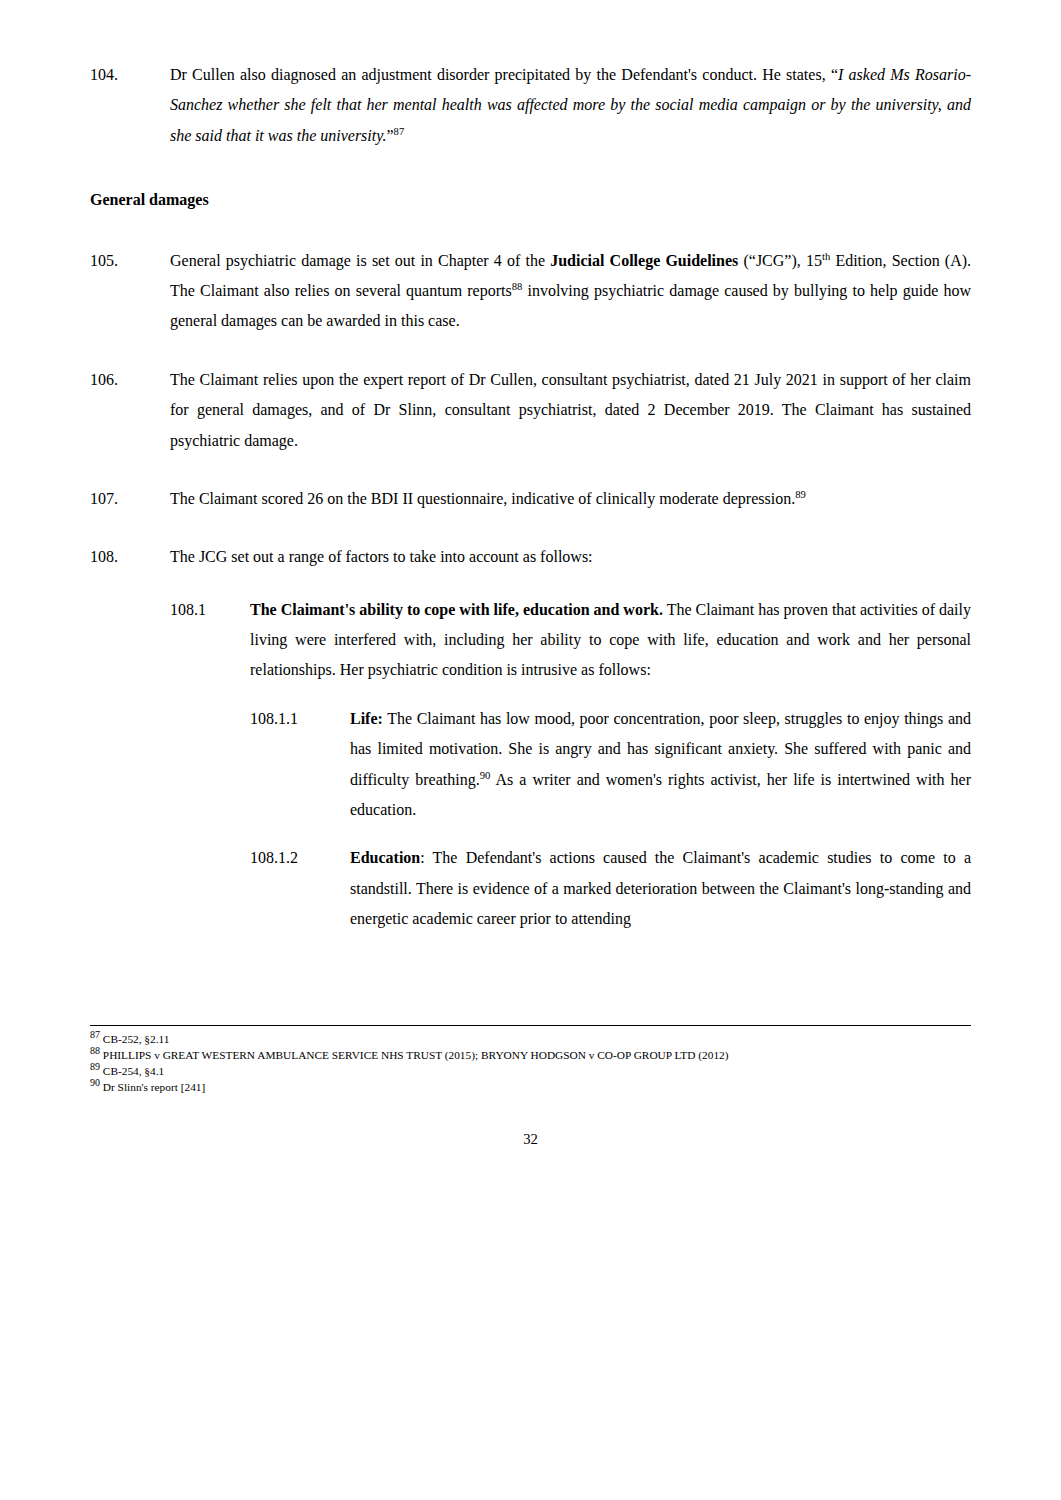104.
Dr Cullen also diagnosed an adjustment disorder precipitated by the Defendant's conduct. He states, “I asked Ms Rosario-Sanchez whether she felt that her mental health was affected more by the social media campaign or by the university, and she said that it was the university.”87
General damages
105.
General psychiatric damage is set out in Chapter 4 of the Judicial College Guidelines (“JCG”), 15th Edition, Section (A). The Claimant also relies on several quantum reports88 involving psychiatric damage caused by bullying to help guide how general damages can be awarded in this case.
106.
The Claimant relies upon the expert report of Dr Cullen, consultant psychiatrist, dated 21 July 2021 in support of her claim for general damages, and of Dr Slinn, consultant psychiatrist, dated 2 December 2019. The Claimant has sustained psychiatric damage.
107.
The Claimant scored 26 on the BDI II questionnaire, indicative of clinically moderate depression.89
108.
The JCG set out a range of factors to take into account as follows:
108.1
The Claimant's ability to cope with life, education and work. The Claimant has proven that activities of daily living were interfered with, including her ability to cope with life, education and work and her personal relationships. Her psychiatric condition is intrusive as follows:
108.1.1
Life: The Claimant has low mood, poor concentration, poor sleep, struggles to enjoy things and has limited motivation. She is angry and has significant anxiety. She suffered with panic and difficulty breathing.90 As a writer and women's rights activist, her life is intertwined with her education.
108.1.2
Education: The Defendant's actions caused the Claimant's academic studies to come to a standstill. There is evidence of a marked deterioration between the Claimant's long-standing and energetic academic career prior to attending
87 CB-252, §2.11
88 PHILLIPS v GREAT WESTERN AMBULANCE SERVICE NHS TRUST (2015); BRYONY HODGSON v CO-OP GROUP LTD (2012)
89 CB-254, §4.1
90 Dr Slinn's report [241]
32